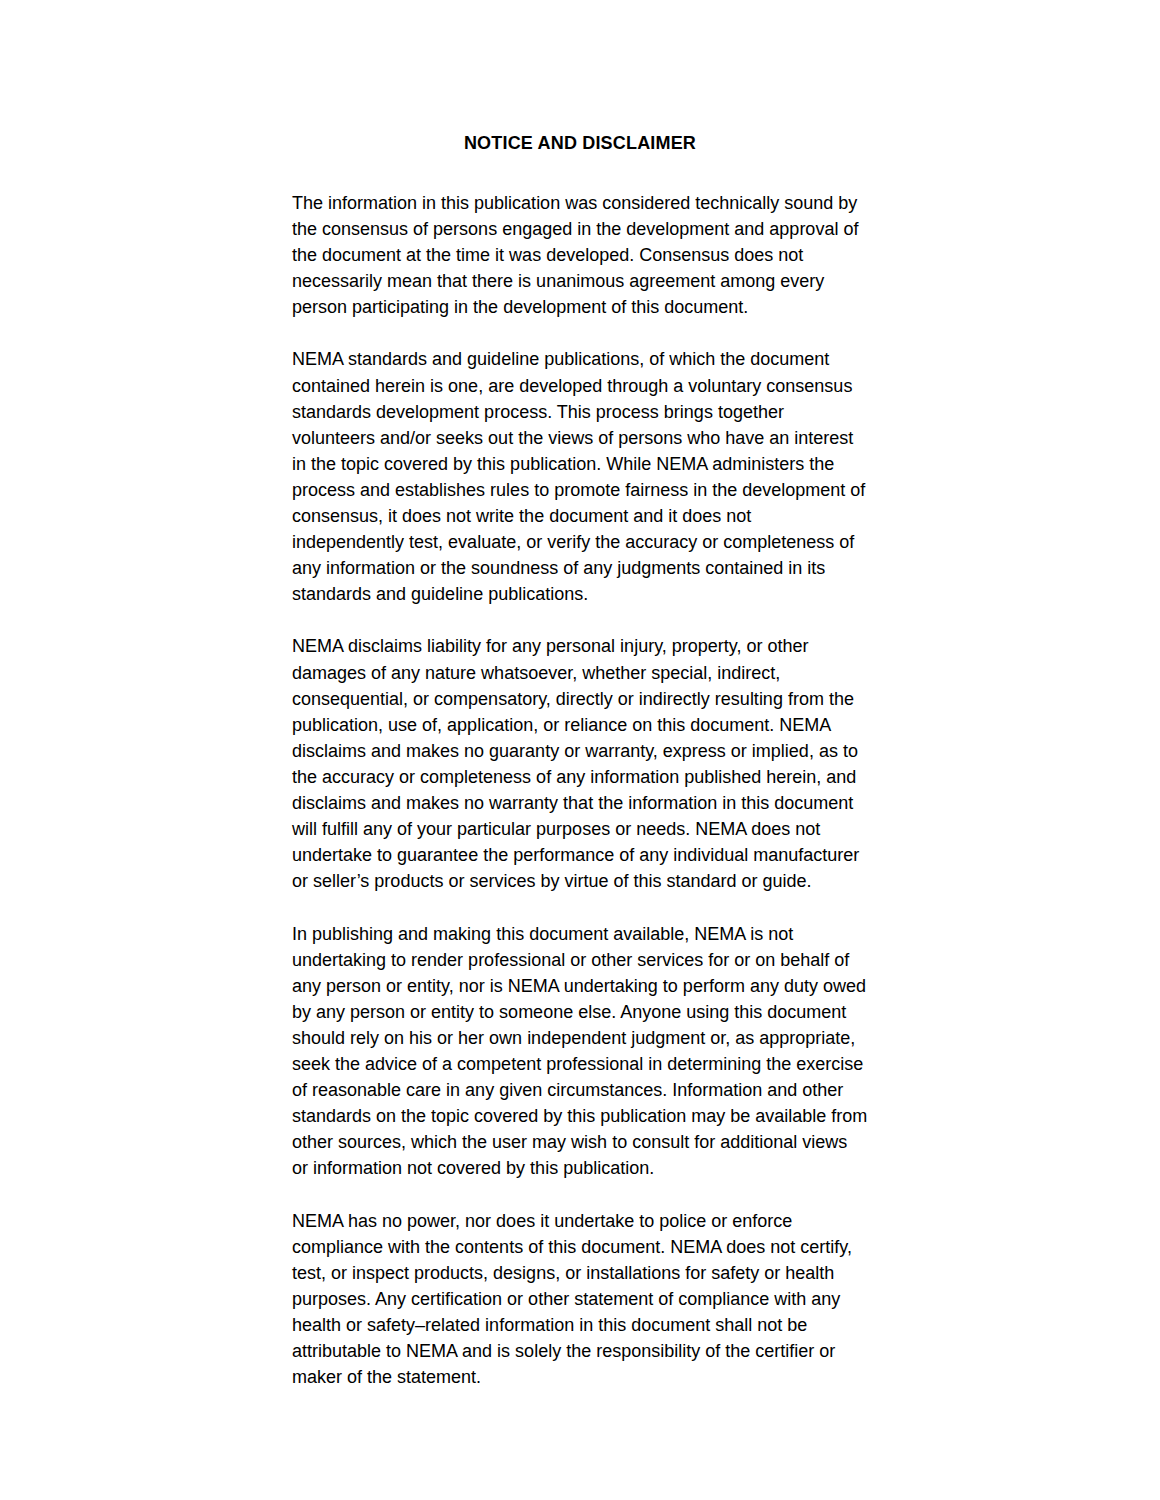NOTICE AND DISCLAIMER
The information in this publication was considered technically sound by the consensus of persons engaged in the development and approval of the document at the time it was developed. Consensus does not necessarily mean that there is unanimous agreement among every person participating in the development of this document.
NEMA standards and guideline publications, of which the document contained herein is one, are developed through a voluntary consensus standards development process. This process brings together volunteers and/or seeks out the views of persons who have an interest in the topic covered by this publication. While NEMA administers the process and establishes rules to promote fairness in the development of consensus, it does not write the document and it does not independently test, evaluate, or verify the accuracy or completeness of any information or the soundness of any judgments contained in its standards and guideline publications.
NEMA disclaims liability for any personal injury, property, or other damages of any nature whatsoever, whether special, indirect, consequential, or compensatory, directly or indirectly resulting from the publication, use of, application, or reliance on this document. NEMA disclaims and makes no guaranty or warranty, express or implied, as to the accuracy or completeness of any information published herein, and disclaims and makes no warranty that the information in this document will fulfill any of your particular purposes or needs. NEMA does not undertake to guarantee the performance of any individual manufacturer or seller’s products or services by virtue of this standard or guide.
In publishing and making this document available, NEMA is not undertaking to render professional or other services for or on behalf of any person or entity, nor is NEMA undertaking to perform any duty owed by any person or entity to someone else. Anyone using this document should rely on his or her own independent judgment or, as appropriate, seek the advice of a competent professional in determining the exercise of reasonable care in any given circumstances. Information and other standards on the topic covered by this publication may be available from other sources, which the user may wish to consult for additional views or information not covered by this publication.
NEMA has no power, nor does it undertake to police or enforce compliance with the contents of this document. NEMA does not certify, test, or inspect products, designs, or installations for safety or health purposes. Any certification or other statement of compliance with any health or safety–related information in this document shall not be attributable to NEMA and is solely the responsibility of the certifier or maker of the statement.